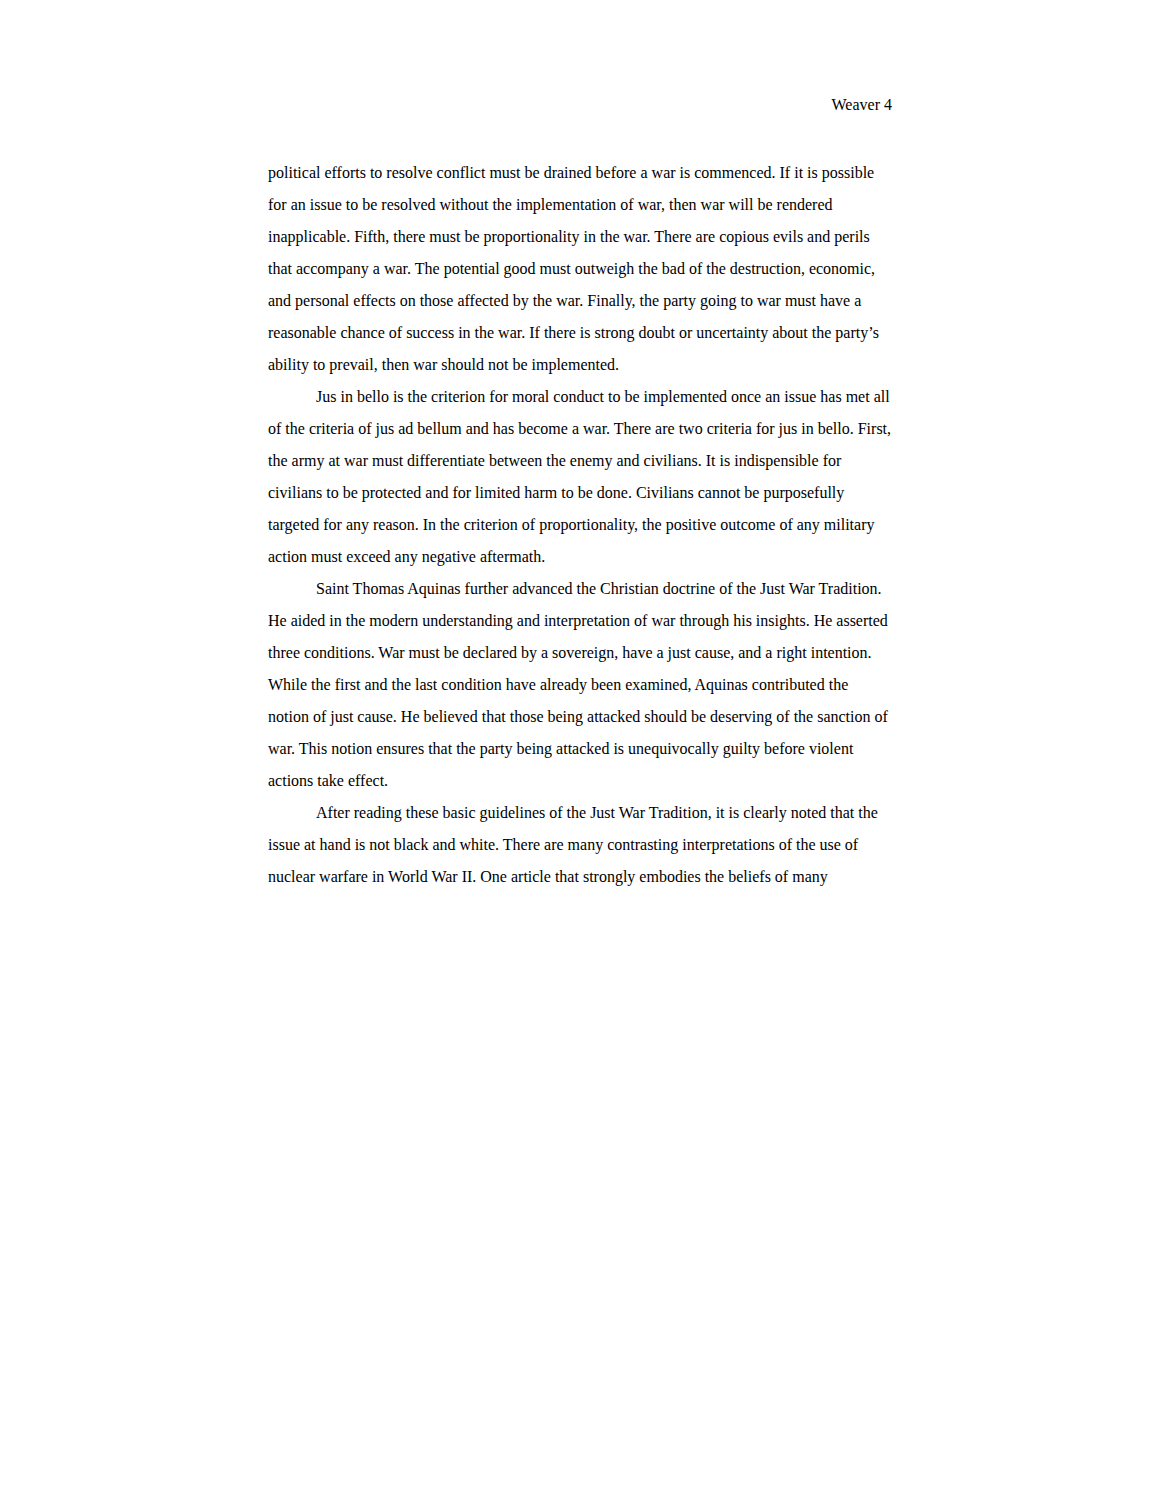Weaver 4
political efforts to resolve conflict must be drained before a war is commenced. If it is possible for an issue to be resolved without the implementation of war, then war will be rendered inapplicable. Fifth, there must be proportionality in the war. There are copious evils and perils that accompany a war. The potential good must outweigh the bad of the destruction, economic, and personal effects on those affected by the war. Finally, the party going to war must have a reasonable chance of success in the war. If there is strong doubt or uncertainty about the party’s ability to prevail, then war should not be implemented.
Jus in bello is the criterion for moral conduct to be implemented once an issue has met all of the criteria of jus ad bellum and has become a war. There are two criteria for jus in bello. First, the army at war must differentiate between the enemy and civilians. It is indispensible for civilians to be protected and for limited harm to be done. Civilians cannot be purposefully targeted for any reason. In the criterion of proportionality, the positive outcome of any military action must exceed any negative aftermath.
Saint Thomas Aquinas further advanced the Christian doctrine of the Just War Tradition. He aided in the modern understanding and interpretation of war through his insights. He asserted three conditions. War must be declared by a sovereign, have a just cause, and a right intention. While the first and the last condition have already been examined, Aquinas contributed the notion of just cause. He believed that those being attacked should be deserving of the sanction of war. This notion ensures that the party being attacked is unequivocally guilty before violent actions take effect.
After reading these basic guidelines of the Just War Tradition, it is clearly noted that the issue at hand is not black and white. There are many contrasting interpretations of the use of nuclear warfare in World War II. One article that strongly embodies the beliefs of many